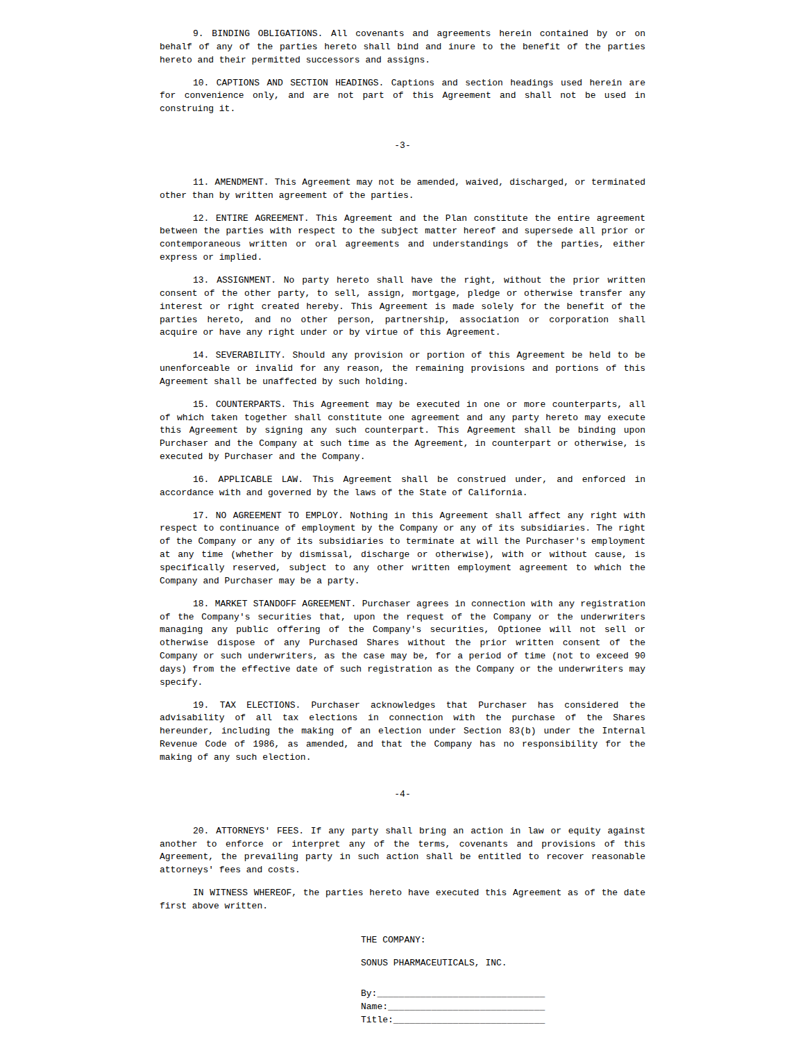9. BINDING OBLIGATIONS. All covenants and agreements herein contained by or on behalf of any of the parties hereto shall bind and inure to the benefit of the parties hereto and their permitted successors and assigns.
10. CAPTIONS AND SECTION HEADINGS. Captions and section headings used herein are for convenience only, and are not part of this Agreement and shall not be used in construing it.
-3-
11. AMENDMENT. This Agreement may not be amended, waived, discharged, or terminated other than by written agreement of the parties.
12. ENTIRE AGREEMENT. This Agreement and the Plan constitute the entire agreement between the parties with respect to the subject matter hereof and supersede all prior or contemporaneous written or oral agreements and understandings of the parties, either express or implied.
13. ASSIGNMENT. No party hereto shall have the right, without the prior written consent of the other party, to sell, assign, mortgage, pledge or otherwise transfer any interest or right created hereby. This Agreement is made solely for the benefit of the parties hereto, and no other person, partnership, association or corporation shall acquire or have any right under or by virtue of this Agreement.
14. SEVERABILITY. Should any provision or portion of this Agreement be held to be unenforceable or invalid for any reason, the remaining provisions and portions of this Agreement shall be unaffected by such holding.
15. COUNTERPARTS. This Agreement may be executed in one or more counterparts, all of which taken together shall constitute one agreement and any party hereto may execute this Agreement by signing any such counterpart. This Agreement shall be binding upon Purchaser and the Company at such time as the Agreement, in counterpart or otherwise, is executed by Purchaser and the Company.
16. APPLICABLE LAW. This Agreement shall be construed under, and enforced in accordance with and governed by the laws of the State of California.
17. NO AGREEMENT TO EMPLOY. Nothing in this Agreement shall affect any right with respect to continuance of employment by the Company or any of its subsidiaries. The right of the Company or any of its subsidiaries to terminate at will the Purchaser's employment at any time (whether by dismissal, discharge or otherwise), with or without cause, is specifically reserved, subject to any other written employment agreement to which the Company and Purchaser may be a party.
18. MARKET STANDOFF AGREEMENT. Purchaser agrees in connection with any registration of the Company's securities that, upon the request of the Company or the underwriters managing any public offering of the Company's securities, Optionee will not sell or otherwise dispose of any Purchased Shares without the prior written consent of the Company or such underwriters, as the case may be, for a period of time (not to exceed 90 days) from the effective date of such registration as the Company or the underwriters may specify.
19. TAX ELECTIONS. Purchaser acknowledges that Purchaser has considered the advisability of all tax elections in connection with the purchase of the Shares hereunder, including the making of an election under Section 83(b) under the Internal Revenue Code of 1986, as amended, and that the Company has no responsibility for the making of any such election.
-4-
20. ATTORNEYS' FEES. If any party shall bring an action in law or equity against another to enforce or interpret any of the terms, covenants and provisions of this Agreement, the prevailing party in such action shall be entitled to recover reasonable attorneys' fees and costs.
IN WITNESS WHEREOF, the parties hereto have executed this Agreement as of the date first above written.
THE COMPANY:
SONUS PHARMACEUTICALS, INC.
By:_______________________________
Name:_____________________________
Title:____________________________